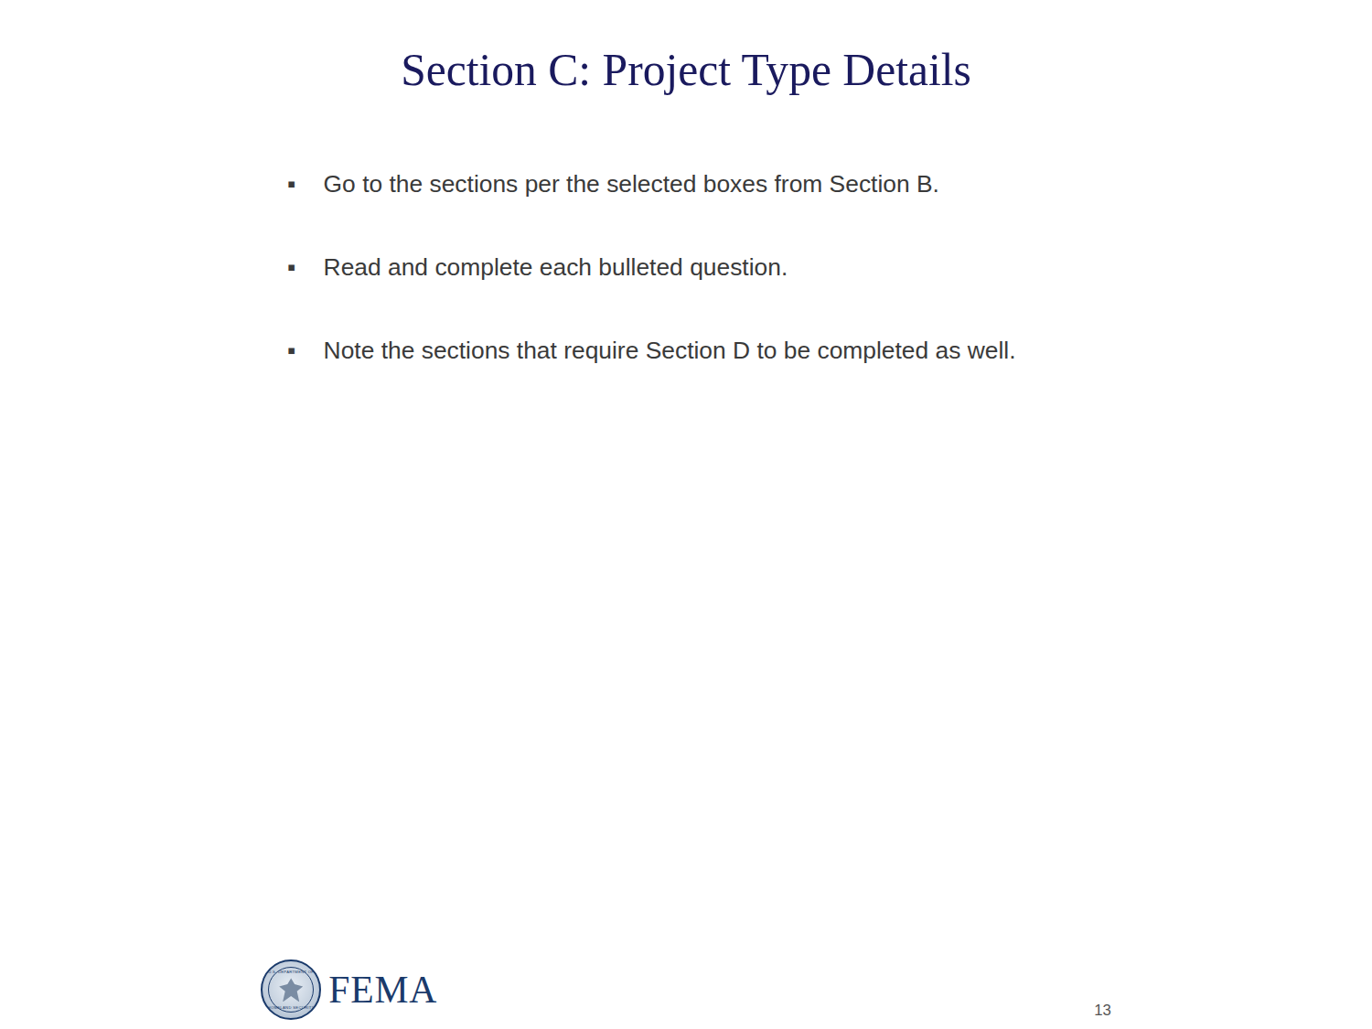Section C: Project Type Details
Go to the sections per the selected boxes from Section B.
Read and complete each bulleted question.
Note the sections that require Section D to be completed as well.
U.S. Department of
Homeland Security
FEMA
13